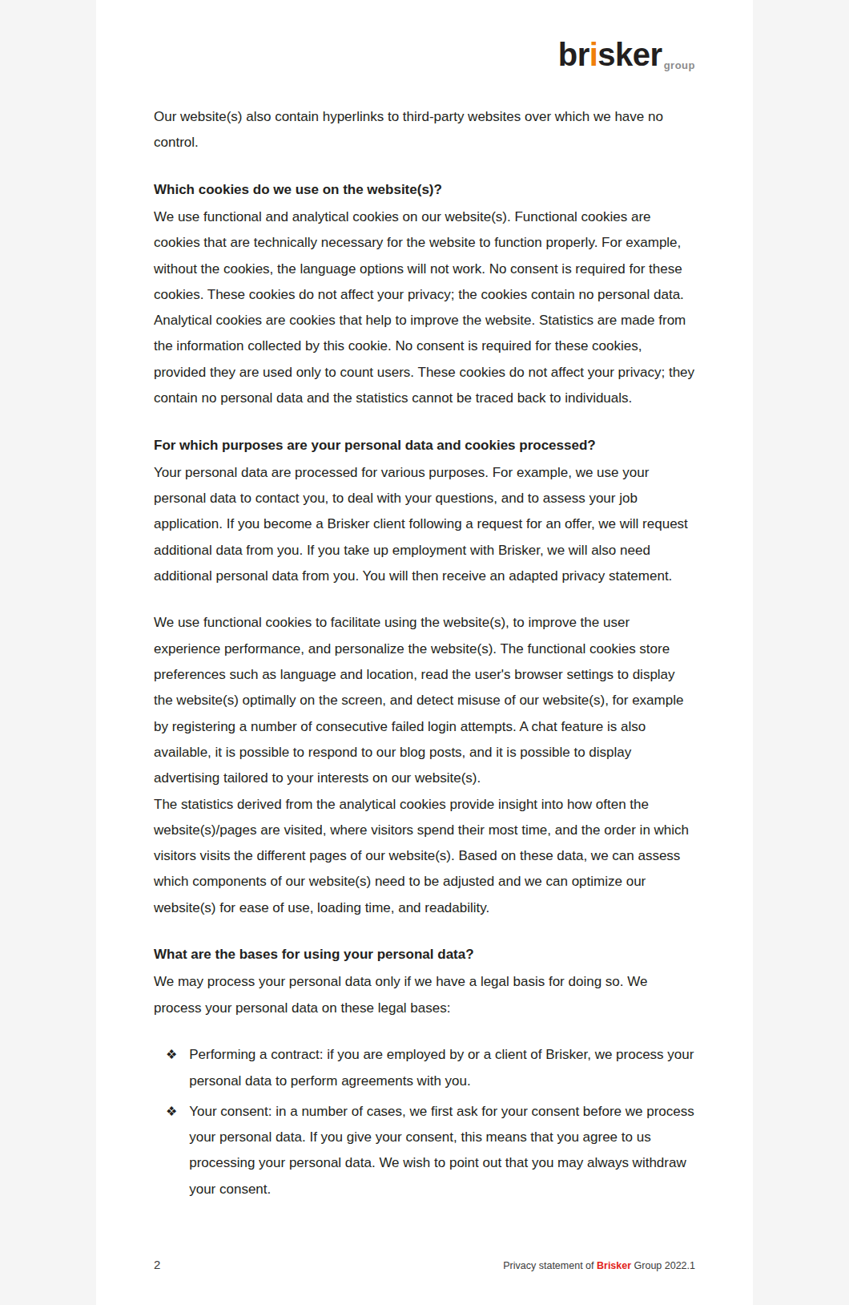briskergroup
Our website(s) also contain hyperlinks to third-party websites over which we have no control.
Which cookies do we use on the website(s)?
We use functional and analytical cookies on our website(s). Functional cookies are cookies that are technically necessary for the website to function properly. For example, without the cookies, the language options will not work. No consent is required for these cookies. These cookies do not affect your privacy; the cookies contain no personal data. Analytical cookies are cookies that help to improve the website. Statistics are made from the information collected by this cookie. No consent is required for these cookies, provided they are used only to count users. These cookies do not affect your privacy; they contain no personal data and the statistics cannot be traced back to individuals.
For which purposes are your personal data and cookies processed?
Your personal data are processed for various purposes. For example, we use your personal data to contact you, to deal with your questions, and to assess your job application. If you become a Brisker client following a request for an offer, we will request additional data from you. If you take up employment with Brisker, we will also need additional personal data from you. You will then receive an adapted privacy statement.
We use functional cookies to facilitate using the website(s), to improve the user experience performance, and personalize the website(s). The functional cookies store preferences such as language and location, read the user's browser settings to display the website(s) optimally on the screen, and detect misuse of our website(s), for example by registering a number of consecutive failed login attempts. A chat feature is also available, it is possible to respond to our blog posts, and it is possible to display advertising tailored to your interests on our website(s).
The statistics derived from the analytical cookies provide insight into how often the website(s)/pages are visited, where visitors spend their most time, and the order in which visitors visits the different pages of our website(s). Based on these data, we can assess which components of our website(s) need to be adjusted and we can optimize our website(s) for ease of use, loading time, and readability.
What are the bases for using your personal data?
We may process your personal data only if we have a legal basis for doing so. We process your personal data on these legal bases:
Performing a contract: if you are employed by or a client of Brisker, we process your personal data to perform agreements with you.
Your consent: in a number of cases, we first ask for your consent before we process your personal data. If you give your consent, this means that you agree to us processing your personal data. We wish to point out that you may always withdraw your consent.
2
Privacy statement of Brisker Group 2022.1